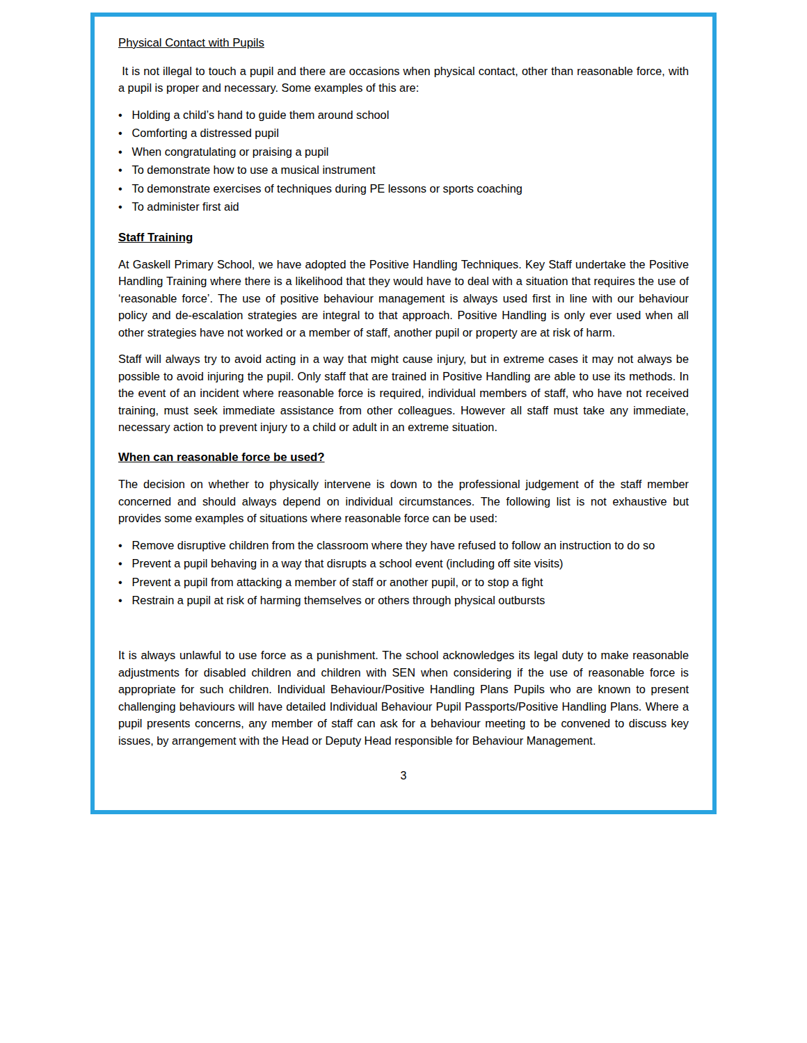Physical Contact with Pupils
It is not illegal to touch a pupil and there are occasions when physical contact, other than reasonable force, with a pupil is proper and necessary. Some examples of this are:
Holding a child’s hand to guide them around school
Comforting a distressed pupil
When congratulating or praising a pupil
To demonstrate how to use a musical instrument
To demonstrate exercises of techniques during PE lessons or sports coaching
To administer first aid
Staff Training
At Gaskell Primary School, we have adopted the Positive Handling Techniques. Key Staff undertake the Positive Handling Training where there is a likelihood that they would have to deal with a situation that requires the use of ‘reasonable force’. The use of positive behaviour management is always used first in line with our behaviour policy and de-escalation strategies are integral to that approach. Positive Handling is only ever used when all other strategies have not worked or a member of staff, another pupil or property are at risk of harm.
Staff will always try to avoid acting in a way that might cause injury, but in extreme cases it may not always be possible to avoid injuring the pupil. Only staff that are trained in Positive Handling are able to use its methods. In the event of an incident where reasonable force is required, individual members of staff, who have not received training, must seek immediate assistance from other colleagues. However all staff must take any immediate, necessary action to prevent injury to a child or adult in an extreme situation.
When can reasonable force be used?
The decision on whether to physically intervene is down to the professional judgement of the staff member concerned and should always depend on individual circumstances. The following list is not exhaustive but provides some examples of situations where reasonable force can be used:
Remove disruptive children from the classroom where they have refused to follow an instruction to do so
Prevent a pupil behaving in a way that disrupts a school event (including off site visits)
Prevent a pupil from attacking a member of staff or another pupil, or to stop a fight
Restrain a pupil at risk of harming themselves or others through physical outbursts
It is always unlawful to use force as a punishment. The school acknowledges its legal duty to make reasonable adjustments for disabled children and children with SEN when considering if the use of reasonable force is appropriate for such children. Individual Behaviour/Positive Handling Plans Pupils who are known to present challenging behaviours will have detailed Individual Behaviour Pupil Passports/Positive Handling Plans. Where a pupil presents concerns, any member of staff can ask for a behaviour meeting to be convened to discuss key issues, by arrangement with the Head or Deputy Head responsible for Behaviour Management.
3